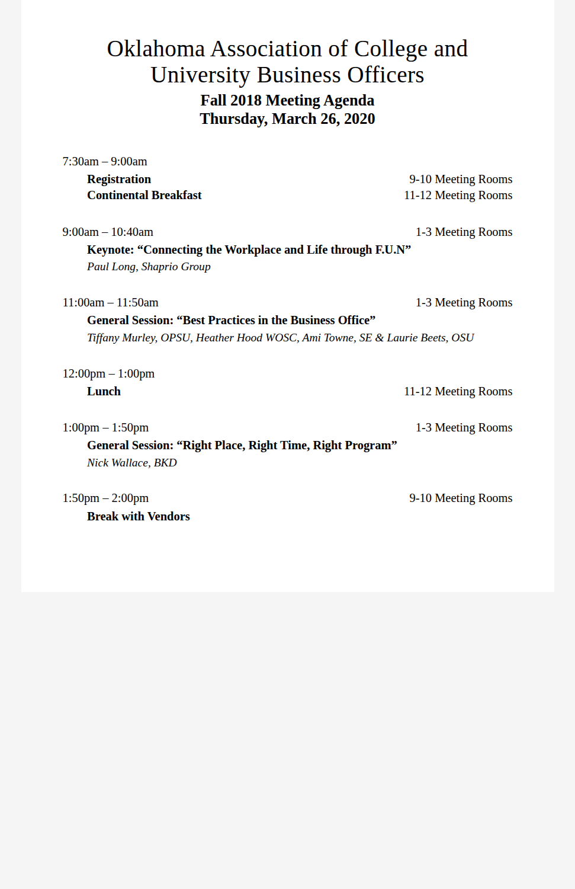Oklahoma Association of College and
University Business Officers
Fall 2018 Meeting Agenda
Thursday, March 26, 2020
7:30am – 9:00am
Registration 9-10 Meeting Rooms
Continental Breakfast 11-12 Meeting Rooms
9:00am – 10:40am 1-3 Meeting Rooms
Keynote: “Connecting the Workplace and Life through F.U.N”
Paul Long, Shaprio Group
11:00am – 11:50am 1-3 Meeting Rooms
General Session: “Best Practices in the Business Office”
Tiffany Murley, OPSU, Heather Hood WOSC, Ami Towne, SE & Laurie Beets, OSU
12:00pm – 1:00pm
Lunch 11-12 Meeting Rooms
1:00pm – 1:50pm 1-3 Meeting Rooms
General Session: “Right Place, Right Time, Right Program”
Nick Wallace, BKD
1:50pm – 2:00pm 9-10 Meeting Rooms
Break with Vendors